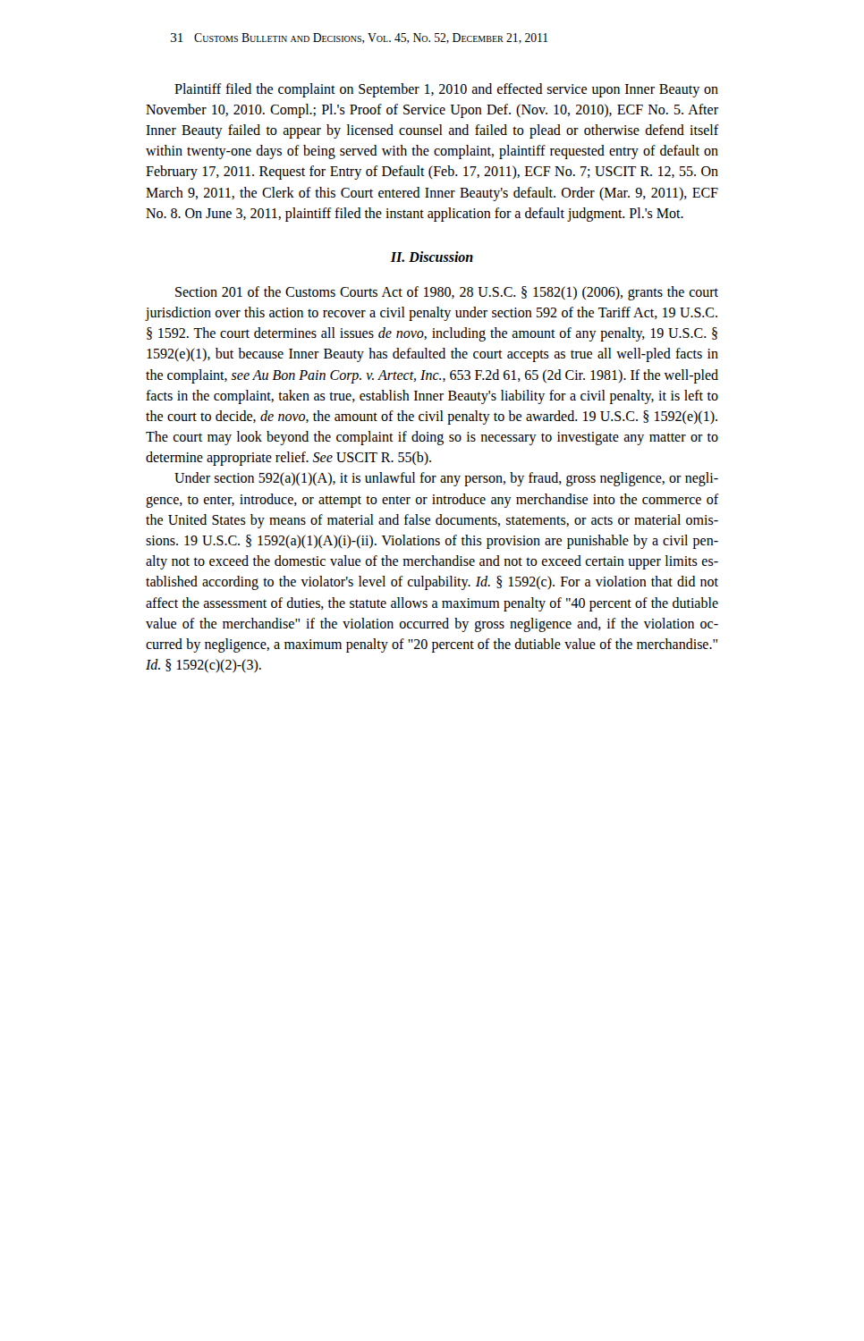31 Customs Bulletin and Decisions, Vol. 45, No. 52, December 21, 2011
Plaintiff filed the complaint on September 1, 2010 and effected service upon Inner Beauty on November 10, 2010. Compl.; Pl.'s Proof of Service Upon Def. (Nov. 10, 2010), ECF No. 5. After Inner Beauty failed to appear by licensed counsel and failed to plead or otherwise defend itself within twenty-one days of being served with the complaint, plaintiff requested entry of default on February 17, 2011. Request for Entry of Default (Feb. 17, 2011), ECF No. 7; USCIT R. 12, 55. On March 9, 2011, the Clerk of this Court entered Inner Beauty's default. Order (Mar. 9, 2011), ECF No. 8. On June 3, 2011, plaintiff filed the instant application for a default judgment. Pl.'s Mot.
II. Discussion
Section 201 of the Customs Courts Act of 1980, 28 U.S.C. § 1582(1) (2006), grants the court jurisdiction over this action to recover a civil penalty under section 592 of the Tariff Act, 19 U.S.C. § 1592. The court determines all issues de novo, including the amount of any penalty, 19 U.S.C. § 1592(e)(1), but because Inner Beauty has defaulted the court accepts as true all well-pled facts in the complaint, see Au Bon Pain Corp. v. Artect, Inc., 653 F.2d 61, 65 (2d Cir. 1981). If the well-pled facts in the complaint, taken as true, establish Inner Beauty's liability for a civil penalty, it is left to the court to decide, de novo, the amount of the civil penalty to be awarded. 19 U.S.C. § 1592(e)(1). The court may look beyond the complaint if doing so is necessary to investigate any matter or to determine appropriate relief. See USCIT R. 55(b).
Under section 592(a)(1)(A), it is unlawful for any person, by fraud, gross negligence, or negligence, to enter, introduce, or attempt to enter or introduce any merchandise into the commerce of the United States by means of material and false documents, statements, or acts or material omissions. 19 U.S.C. § 1592(a)(1)(A)(i)-(ii). Violations of this provision are punishable by a civil penalty not to exceed the domestic value of the merchandise and not to exceed certain upper limits established according to the violator's level of culpability. Id. § 1592(c). For a violation that did not affect the assessment of duties, the statute allows a maximum penalty of "40 percent of the dutiable value of the merchandise" if the violation occurred by gross negligence and, if the violation occurred by negligence, a maximum penalty of "20 percent of the dutiable value of the merchandise." Id. § 1592(c)(2)-(3).